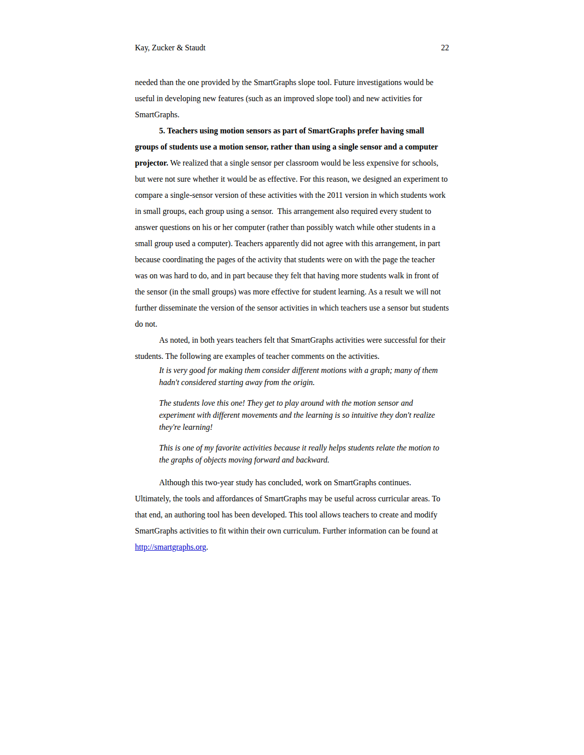Kay, Zucker & Staudt
22
needed than the one provided by the SmartGraphs slope tool. Future investigations would be useful in developing new features (such as an improved slope tool) and new activities for SmartGraphs.
5. Teachers using motion sensors as part of SmartGraphs prefer having small groups of students use a motion sensor, rather than using a single sensor and a computer projector. We realized that a single sensor per classroom would be less expensive for schools, but were not sure whether it would be as effective. For this reason, we designed an experiment to compare a single-sensor version of these activities with the 2011 version in which students work in small groups, each group using a sensor. This arrangement also required every student to answer questions on his or her computer (rather than possibly watch while other students in a small group used a computer). Teachers apparently did not agree with this arrangement, in part because coordinating the pages of the activity that students were on with the page the teacher was on was hard to do, and in part because they felt that having more students walk in front of the sensor (in the small groups) was more effective for student learning. As a result we will not further disseminate the version of the sensor activities in which teachers use a sensor but students do not.
As noted, in both years teachers felt that SmartGraphs activities were successful for their students. The following are examples of teacher comments on the activities.
It is very good for making them consider different motions with a graph; many of them hadn't considered starting away from the origin.
The students love this one! They get to play around with the motion sensor and experiment with different movements and the learning is so intuitive they don't realize they're learning!
This is one of my favorite activities because it really helps students relate the motion to the graphs of objects moving forward and backward.
Although this two-year study has concluded, work on SmartGraphs continues. Ultimately, the tools and affordances of SmartGraphs may be useful across curricular areas. To that end, an authoring tool has been developed. This tool allows teachers to create and modify SmartGraphs activities to fit within their own curriculum. Further information can be found at http://smartgraphs.org.